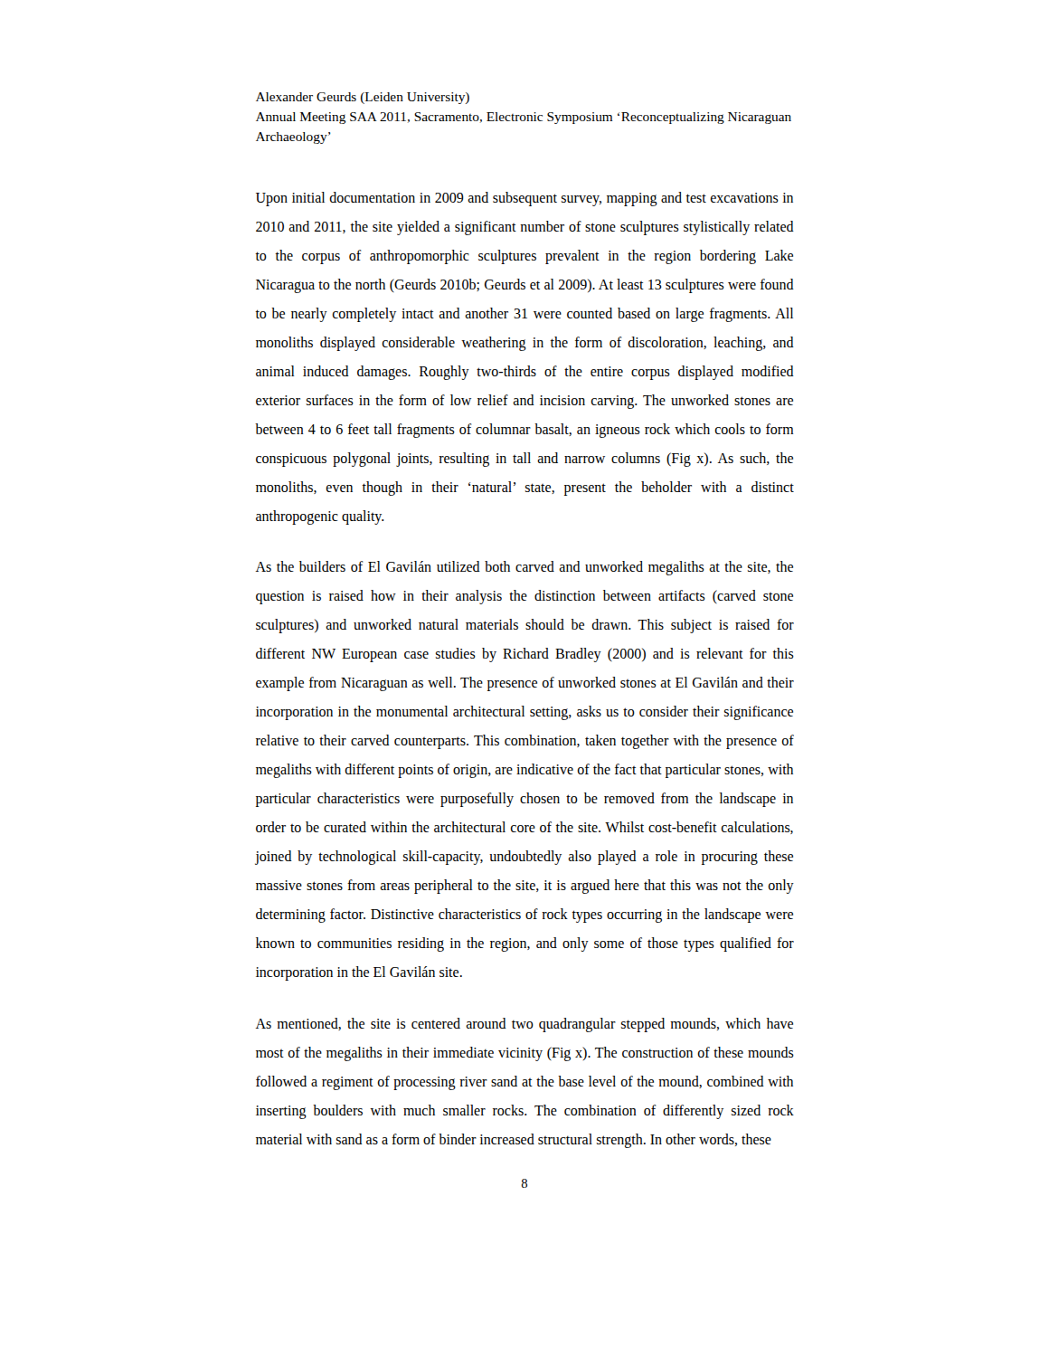Alexander Geurds (Leiden University) Annual Meeting SAA 2011, Sacramento, Electronic Symposium ‘Reconceptualizing Nicaraguan Archaeology’
Upon initial documentation in 2009 and subsequent survey, mapping and test excavations in 2010 and 2011, the site yielded a significant number of stone sculptures stylistically related to the corpus of anthropomorphic sculptures prevalent in the region bordering Lake Nicaragua to the north (Geurds 2010b; Geurds et al 2009). At least 13 sculptures were found to be nearly completely intact and another 31 were counted based on large fragments. All monoliths displayed considerable weathering in the form of discoloration, leaching, and animal induced damages. Roughly two-thirds of the entire corpus displayed modified exterior surfaces in the form of low relief and incision carving. The unworked stones are between 4 to 6 feet tall fragments of columnar basalt, an igneous rock which cools to form conspicuous polygonal joints, resulting in tall and narrow columns (Fig x). As such, the monoliths, even though in their ‘natural’ state, present the beholder with a distinct anthropogenic quality.
As the builders of El Gavilán utilized both carved and unworked megaliths at the site, the question is raised how in their analysis the distinction between artifacts (carved stone sculptures) and unworked natural materials should be drawn. This subject is raised for different NW European case studies by Richard Bradley (2000) and is relevant for this example from Nicaraguan as well. The presence of unworked stones at El Gavilán and their incorporation in the monumental architectural setting, asks us to consider their significance relative to their carved counterparts. This combination, taken together with the presence of megaliths with different points of origin, are indicative of the fact that particular stones, with particular characteristics were purposefully chosen to be removed from the landscape in order to be curated within the architectural core of the site. Whilst cost-benefit calculations, joined by technological skill-capacity, undoubtedly also played a role in procuring these massive stones from areas peripheral to the site, it is argued here that this was not the only determining factor. Distinctive characteristics of rock types occurring in the landscape were known to communities residing in the region, and only some of those types qualified for incorporation in the El Gavilán site.
As mentioned, the site is centered around two quadrangular stepped mounds, which have most of the megaliths in their immediate vicinity (Fig x). The construction of these mounds followed a regiment of processing river sand at the base level of the mound, combined with inserting boulders with much smaller rocks. The combination of differently sized rock material with sand as a form of binder increased structural strength. In other words, these
8